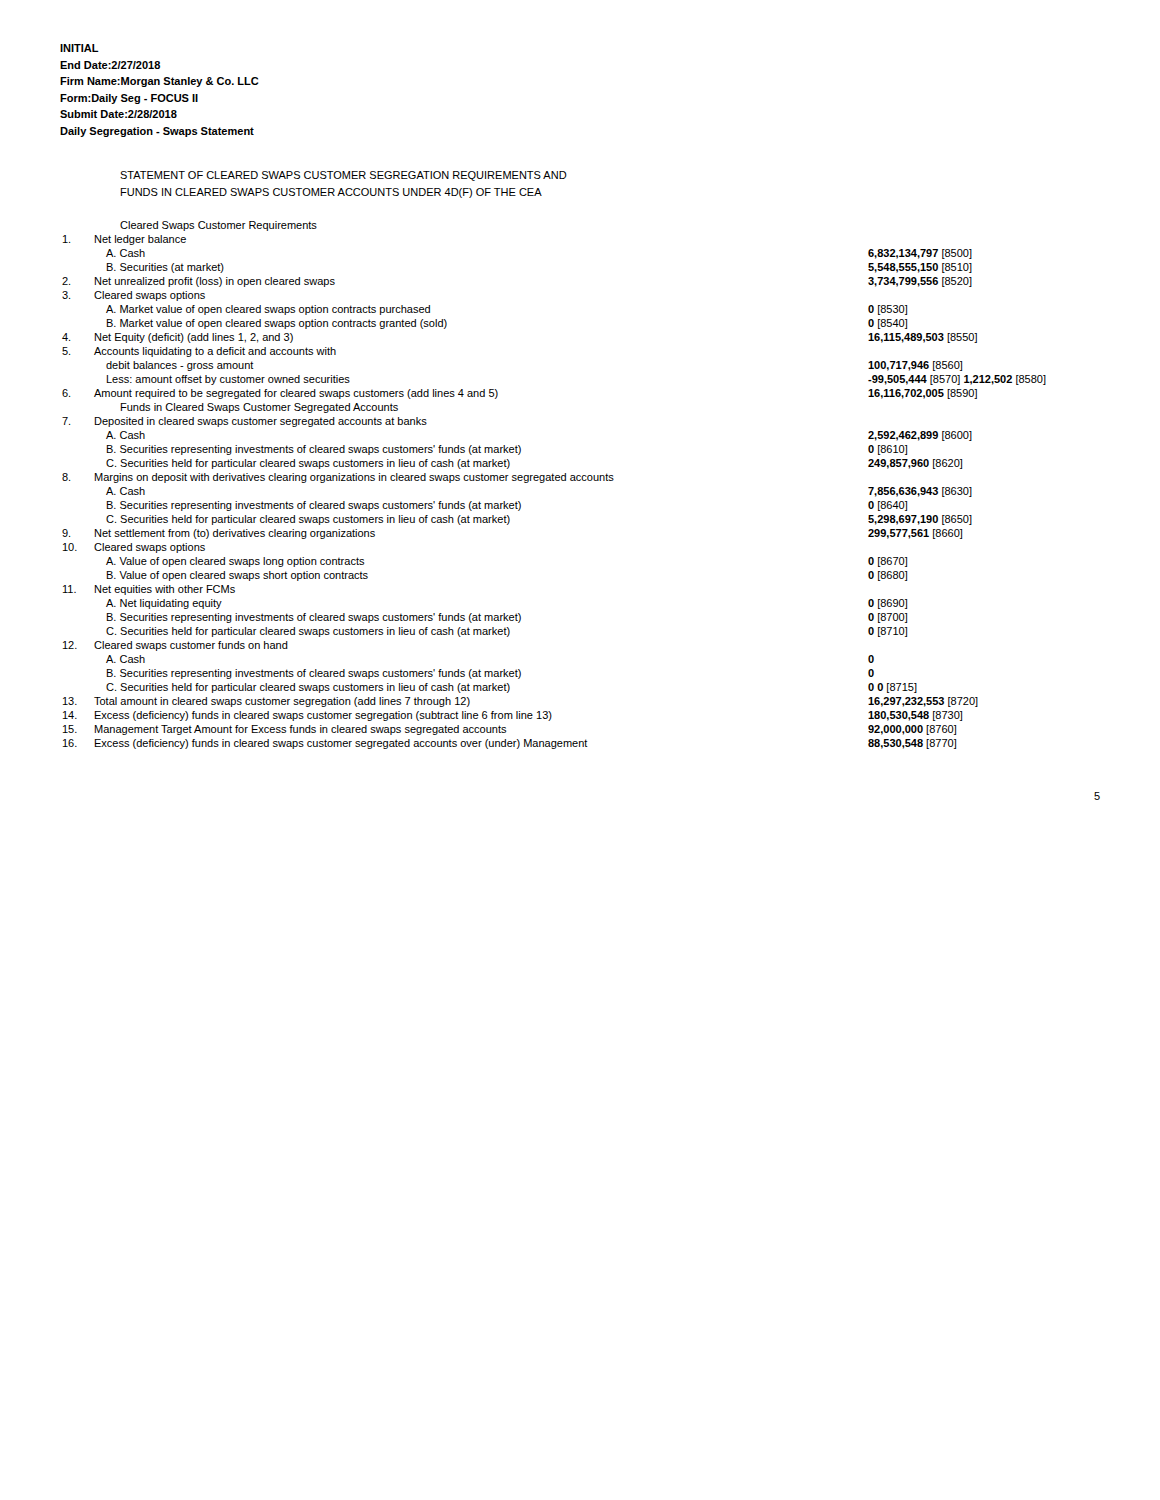INITIAL
End Date:2/27/2018
Firm Name:Morgan Stanley & Co. LLC
Form:Daily Seg - FOCUS II
Submit Date:2/28/2018
Daily Segregation - Swaps Statement
STATEMENT OF CLEARED SWAPS CUSTOMER SEGREGATION REQUIREMENTS AND
FUNDS IN CLEARED SWAPS CUSTOMER ACCOUNTS UNDER 4D(F) OF THE CEA
| | Cleared Swaps Customer Requirements |
| 1. | Net ledger balance | |
| | A. Cash | 6,832,134,797 [8500] |
| | B. Securities (at market) | 5,548,555,150 [8510] |
| 2. | Net unrealized profit (loss) in open cleared swaps | 3,734,799,556 [8520] |
| 3. | Cleared swaps options | |
| | A. Market value of open cleared swaps option contracts purchased | 0 [8530] |
| | B. Market value of open cleared swaps option contracts granted (sold) | 0 [8540] |
| 4. | Net Equity (deficit) (add lines 1, 2, and 3) | 16,115,489,503 [8550] |
| 5. | Accounts liquidating to a deficit and accounts with | |
| | debit balances - gross amount | 100,717,946 [8560] |
| | Less: amount offset by customer owned securities | -99,505,444 [8570] 1,212,502 [8580] |
| 6. | Amount required to be segregated for cleared swaps customers (add lines 4 and 5) | 16,116,702,005 [8590] |
| | Funds in Cleared Swaps Customer Segregated Accounts |
| 7. | Deposited in cleared swaps customer segregated accounts at banks | |
| | A. Cash | 2,592,462,899 [8600] |
| | B. Securities representing investments of cleared swaps customers' funds (at market) | 0 [8610] |
| | C. Securities held for particular cleared swaps customers in lieu of cash (at market) | 249,857,960 [8620] |
| 8. | Margins on deposit with derivatives clearing organizations in cleared swaps customer segregated accounts | |
| | A. Cash | 7,856,636,943 [8630] |
| | B. Securities representing investments of cleared swaps customers' funds (at market) | 0 [8640] |
| | C. Securities held for particular cleared swaps customers in lieu of cash (at market) | 5,298,697,190 [8650] |
| 9. | Net settlement from (to) derivatives clearing organizations | 299,577,561 [8660] |
| 10. | Cleared swaps options | |
| | A. Value of open cleared swaps long option contracts | 0 [8670] |
| | B. Value of open cleared swaps short option contracts | 0 [8680] |
| 11. | Net equities with other FCMs | |
| | A. Net liquidating equity | 0 [8690] |
| | B. Securities representing investments of cleared swaps customers' funds (at market) | 0 [8700] |
| | C. Securities held for particular cleared swaps customers in lieu of cash (at market) | 0 [8710] |
| 12. | Cleared swaps customer funds on hand | |
| | A. Cash | 0 |
| | B. Securities representing investments of cleared swaps customers' funds (at market) | 0 |
| | C. Securities held for particular cleared swaps customers in lieu of cash (at market) | 0 0 [8715] |
| 13. | Total amount in cleared swaps customer segregation (add lines 7 through 12) | 16,297,232,553 [8720] |
| 14. | Excess (deficiency) funds in cleared swaps customer segregation (subtract line 6 from line 13) | 180,530,548 [8730] |
| 15. | Management Target Amount for Excess funds in cleared swaps segregated accounts | 92,000,000 [8760] |
| 16. | Excess (deficiency) funds in cleared swaps customer segregated accounts over (under) Management | 88,530,548 [8770] |
5